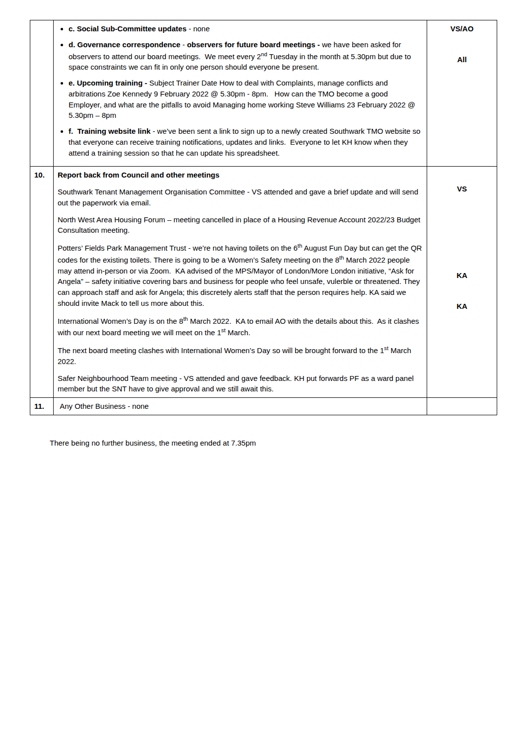| | c. Social Sub-Committee updates - none d. Governance correspondence - observers for future board meetings - we have been asked for observers to attend our board meetings. We meet every 2 nd Tuesday in the month at 5.30pm but due to space constraints we can fit in only one person should everyone be present. e. Upcoming training - Subject Trainer Date How to deal with Complaints, manage conflicts and arbitrations Zoe Kennedy 9 February 2022 @ 5.30pm - 8pm. How can the TMO become a good Employer, and what are the pitfalls to avoid Managing home working Steve Williams 23 February 2022 @ 5.30pm – 8pm f. Training website link - we’ve been sent a link to sign up to a newly created Southwark TMO website so that everyone can receive training notifications, updates and links. Everyone to let KH know when they attend a training session so that he can update his spreadsheet. | VS/AO All |
| 10. | Report back from Council and other meetings Southwark Tenant Management Organisation Committee - VS attended and gave a brief update and will send out the paperwork via email. North West Area Housing Forum – meeting cancelled in place of a Housing Revenue Account 2022/23 Budget Consultation meeting. Potters’ Fields Park Management Trust - we’re not having toilets on the 6 th August Fun Day but can get the QR codes for the existing toilets. There is going to be a Women’s Safety meeting on the 8 th March 2022 people may attend in-person or via Zoom. KA advised of the MPS/Mayor of London/More London initiative, “Ask for Angela” – safety initiative covering bars and business for people who feel unsafe, vulerble or threatened. They can approach staff and ask for Angela; this discretely alerts staff that the person requires help. KA said we should invite Mack to tell us more about this. International Women’s Day is on the 8 th March 2022. KA to email AO with the details about this. As it clashes with our next board meeting we will meet on the 1 st March. The next board meeting clashes with International Women’s Day so will be brought forward to the 1 st March 2022. Safer Neighbourhood Team meeting - VS attended and gave feedback. KH put forwards PF as a ward panel member but the SNT have to give approval and we still await this. | VS KA KA |
| 11. | Any Other Business - none | |
There being no further business, the meeting ended at 7.35pm